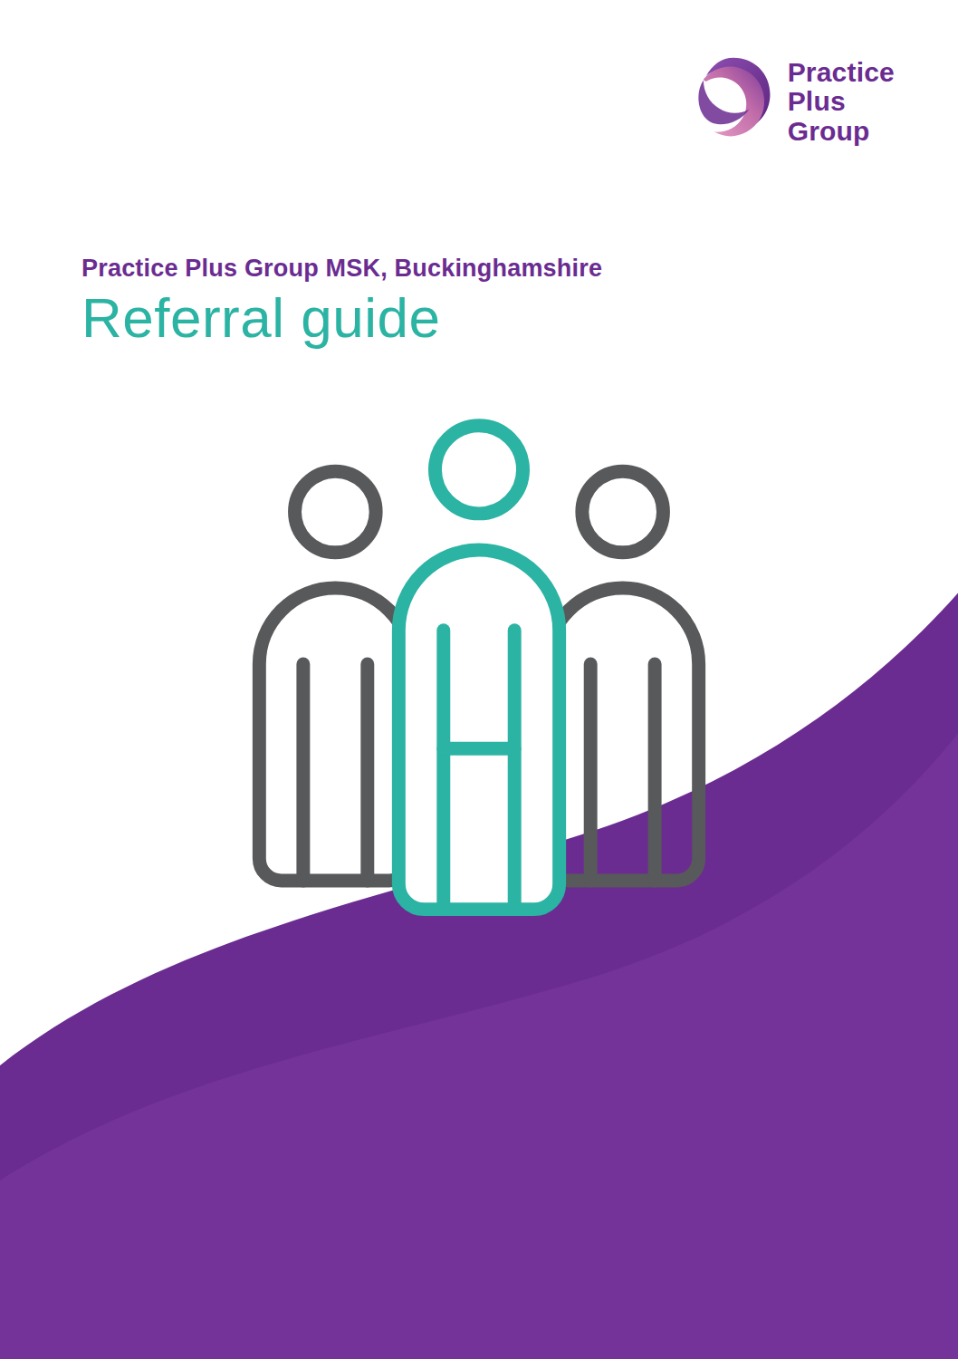Practice
Plus
Group
Practice Plus Group MSK, Buckinghamshire
Referral guide